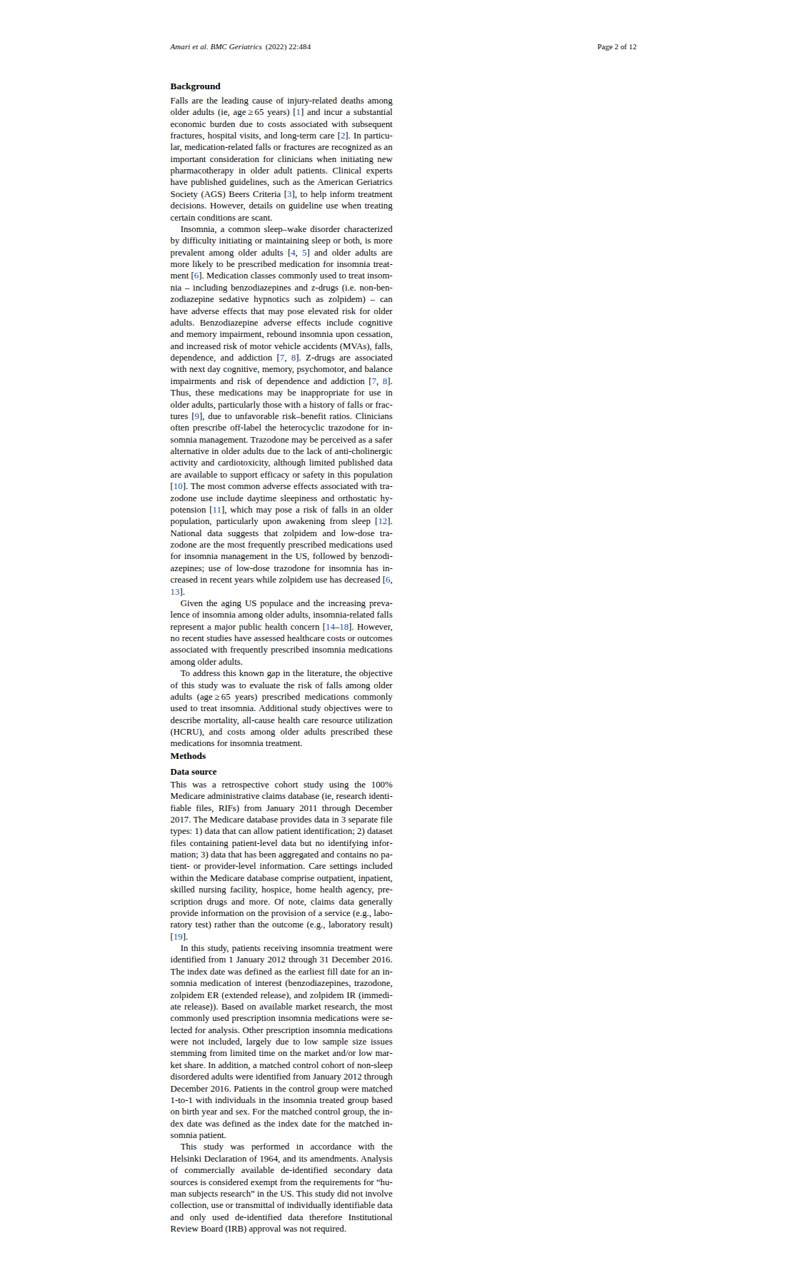Amari et al. BMC Geriatrics (2022) 22:484
Page 2 of 12
Background
Falls are the leading cause of injury-related deaths among older adults (ie, age ≥ 65 years) [1] and incur a substantial economic burden due to costs associated with subsequent fractures, hospital visits, and long-term care [2]. In particular, medication-related falls or fractures are recognized as an important consideration for clinicians when initiating new pharmacotherapy in older adult patients. Clinical experts have published guidelines, such as the American Geriatrics Society (AGS) Beers Criteria [3], to help inform treatment decisions. However, details on guideline use when treating certain conditions are scant.
Insomnia, a common sleep–wake disorder characterized by difficulty initiating or maintaining sleep or both, is more prevalent among older adults [4, 5] and older adults are more likely to be prescribed medication for insomnia treatment [6]. Medication classes commonly used to treat insomnia – including benzodiazepines and z-drugs (i.e. non-benzodiazepine sedative hypnotics such as zolpidem) – can have adverse effects that may pose elevated risk for older adults. Benzodiazepine adverse effects include cognitive and memory impairment, rebound insomnia upon cessation, and increased risk of motor vehicle accidents (MVAs), falls, dependence, and addiction [7, 8]. Z-drugs are associated with next day cognitive, memory, psychomotor, and balance impairments and risk of dependence and addiction [7, 8]. Thus, these medications may be inappropriate for use in older adults, particularly those with a history of falls or fractures [9], due to unfavorable risk–benefit ratios. Clinicians often prescribe off-label the heterocyclic trazodone for insomnia management. Trazodone may be perceived as a safer alternative in older adults due to the lack of anti-cholinergic activity and cardiotoxicity, although limited published data are available to support efficacy or safety in this population [10]. The most common adverse effects associated with trazodone use include daytime sleepiness and orthostatic hypotension [11], which may pose a risk of falls in an older population, particularly upon awakening from sleep [12]. National data suggests that zolpidem and low-dose trazodone are the most frequently prescribed medications used for insomnia management in the US, followed by benzodiazepines; use of low-dose trazodone for insomnia has increased in recent years while zolpidem use has decreased [6, 13].
Given the aging US populace and the increasing prevalence of insomnia among older adults, insomnia-related falls represent a major public health concern [14–18]. However, no recent studies have assessed healthcare costs or outcomes associated with frequently prescribed insomnia medications among older adults.
To address this known gap in the literature, the objective of this study was to evaluate the risk of falls among older adults (age ≥ 65 years) prescribed medications commonly used to treat insomnia. Additional study objectives were to describe mortality, all-cause health care resource utilization (HCRU), and costs among older adults prescribed these medications for insomnia treatment.
Methods
Data source
This was a retrospective cohort study using the 100% Medicare administrative claims database (ie, research identifiable files, RIFs) from January 2011 through December 2017. The Medicare database provides data in 3 separate file types: 1) data that can allow patient identification; 2) dataset files containing patient-level data but no identifying information; 3) data that has been aggregated and contains no patient- or provider-level information. Care settings included within the Medicare database comprise outpatient, inpatient, skilled nursing facility, hospice, home health agency, prescription drugs and more. Of note, claims data generally provide information on the provision of a service (e.g., laboratory test) rather than the outcome (e.g., laboratory result) [19].
In this study, patients receiving insomnia treatment were identified from 1 January 2012 through 31 December 2016. The index date was defined as the earliest fill date for an insomnia medication of interest (benzodiazepines, trazodone, zolpidem ER (extended release), and zolpidem IR (immediate release)). Based on available market research, the most commonly used prescription insomnia medications were selected for analysis. Other prescription insomnia medications were not included, largely due to low sample size issues stemming from limited time on the market and/or low market share. In addition, a matched control cohort of non-sleep disordered adults were identified from January 2012 through December 2016. Patients in the control group were matched 1-to-1 with individuals in the insomnia treated group based on birth year and sex. For the matched control group, the index date was defined as the index date for the matched insomnia patient.
This study was performed in accordance with the Helsinki Declaration of 1964, and its amendments. Analysis of commercially available de-identified secondary data sources is considered exempt from the requirements for “human subjects research” in the US. This study did not involve collection, use or transmittal of individually identifiable data and only used de-identified data therefore Institutional Review Board (IRB) approval was not required.